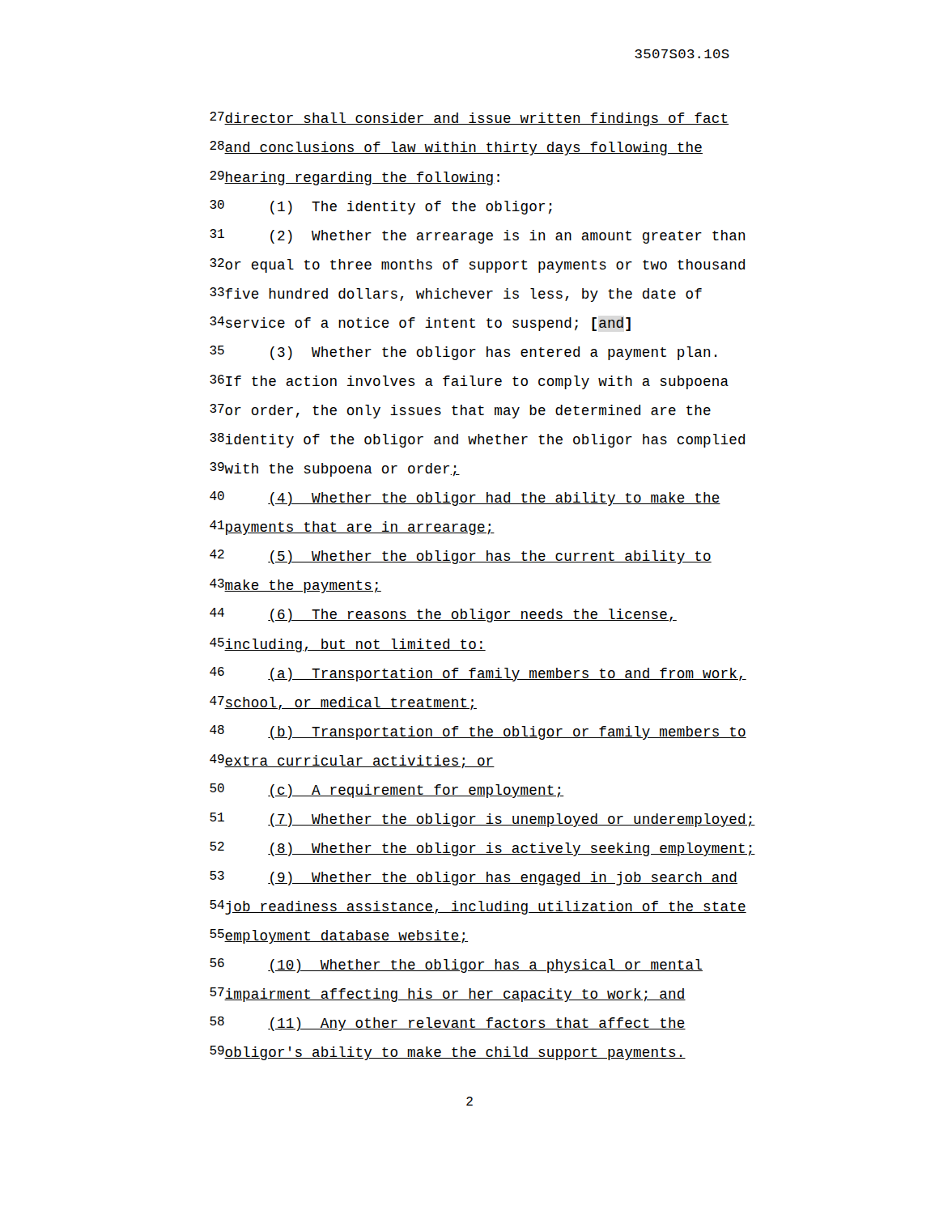3507S03.10S
| 27 | director shall consider and issue written findings of fact |
| 28 | and conclusions of law within thirty days following the |
| 29 | hearing regarding the following : |
| 30 | (1) The identity of the obligor; |
| 31 | (2) Whether the arrearage is in an amount greater than |
| 32 | or equal to three months of support payments or two thousand |
| 33 | five hundred dollars, whichever is less, by the date of |
| 34 | service of a notice of intent to suspend; [ and ] |
| 35 | (3) Whether the obligor has entered a payment plan. |
| 36 | If the action involves a failure to comply with a subpoena |
| 37 | or order, the only issues that may be determined are the |
| 38 | identity of the obligor and whether the obligor has complied |
| 39 | with the subpoena or order ; |
| 40 | (4) Whether the obligor had the ability to make the |
| 41 | payments that are in arrearage; |
| 42 | (5) Whether the obligor has the current ability to |
| 43 | make the payments; |
| 44 | (6) The reasons the obligor needs the license, |
| 45 | including, but not limited to: |
| 46 | (a) Transportation of family members to and from work, |
| 47 | school, or medical treatment; |
| 48 | (b) Transportation of the obligor or family members to |
| 49 | extra curricular activities; or |
| 50 | (c) A requirement for employment; |
| 51 | (7) Whether the obligor is unemployed or underemployed; |
| 52 | (8) Whether the obligor is actively seeking employment; |
| 53 | (9) Whether the obligor has engaged in job search and |
| 54 | job readiness assistance, including utilization of the state |
| 55 | employment database website; |
| 56 | (10) Whether the obligor has a physical or mental |
| 57 | impairment affecting his or her capacity to work; and |
| 58 | (11) Any other relevant factors that affect the |
| 59 | obligor's ability to make the child support payments. |
2